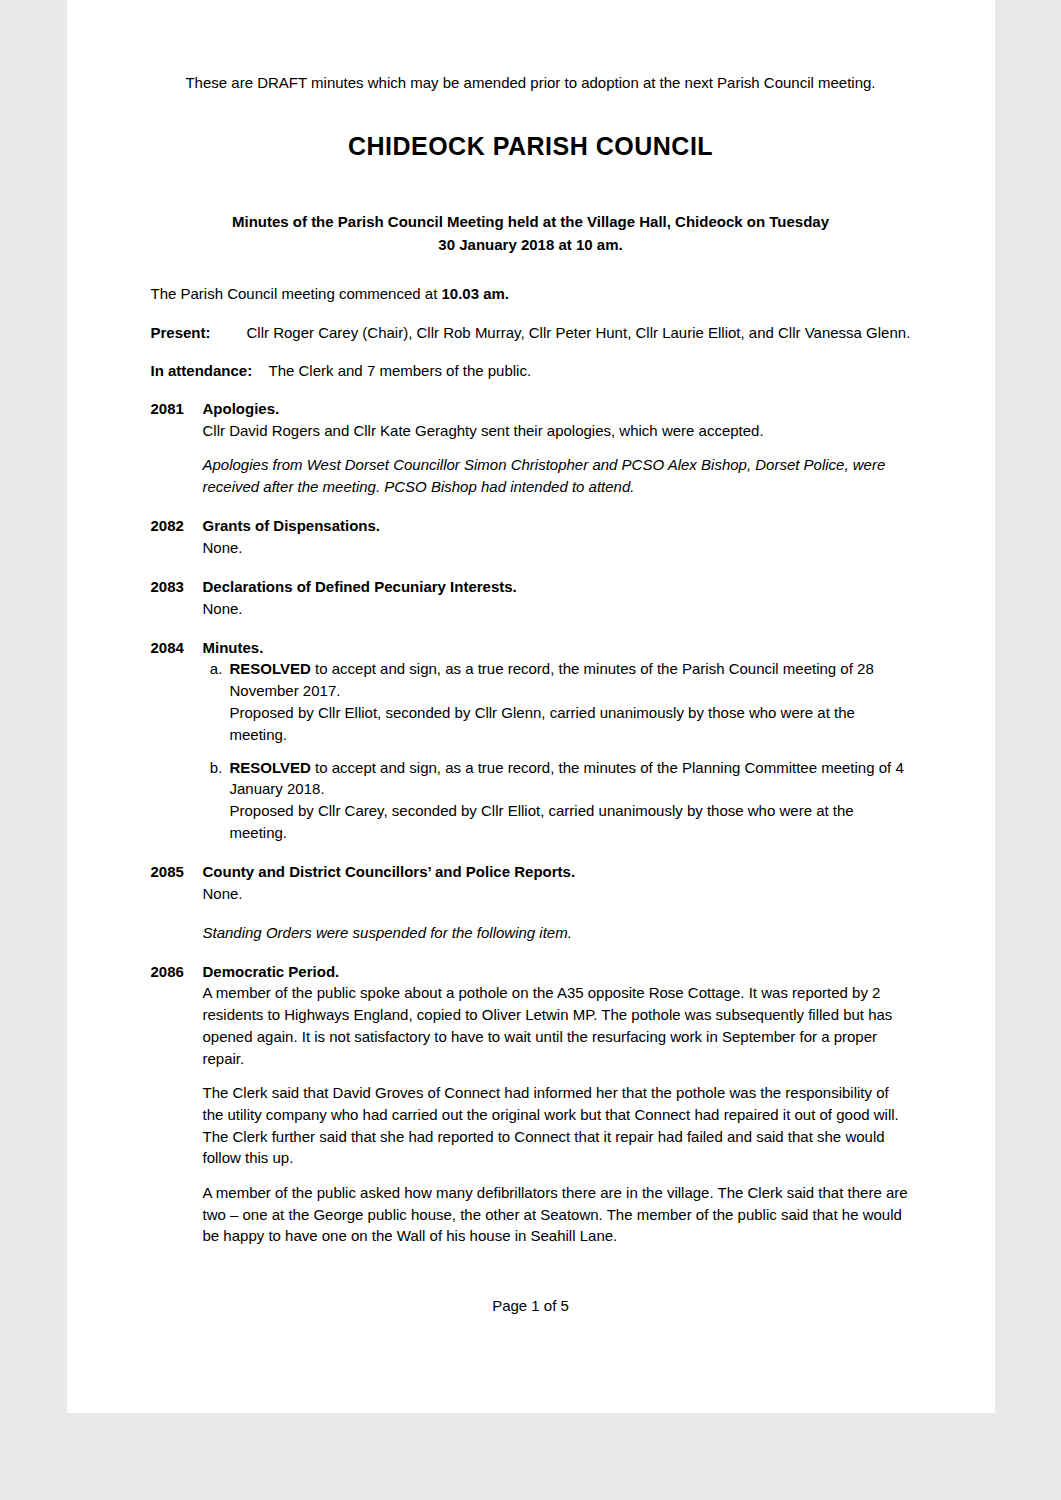These are DRAFT minutes which may be amended prior to adoption at the next Parish Council meeting.
CHIDEOCK PARISH COUNCIL
Minutes of the Parish Council Meeting held at the Village Hall, Chideock on Tuesday
30 January 2018 at 10 am.
The Parish Council meeting commenced at 10.03 am.
Present:
Cllr Roger Carey (Chair), Cllr Rob Murray, Cllr Peter Hunt, Cllr Laurie Elliot, and Cllr Vanessa Glenn.
In attendance:
The Clerk and 7 members of the public.
2081
Apologies.
Cllr David Rogers and Cllr Kate Geraghty sent their apologies, which were accepted.
Apologies from West Dorset Councillor Simon Christopher and PCSO Alex Bishop, Dorset Police, were received after the meeting. PCSO Bishop had intended to attend.
2082
Grants of Dispensations.
None.
2083
Declarations of Defined Pecuniary Interests.
None.
2084
Minutes.
RESOLVED to accept and sign, as a true record, the minutes of the Parish Council meeting of 28 November 2017.
Proposed by Cllr Elliot, seconded by Cllr Glenn, carried unanimously by those who were at the meeting.
RESOLVED to accept and sign, as a true record, the minutes of the Planning Committee meeting of 4 January 2018.
Proposed by Cllr Carey, seconded by Cllr Elliot, carried unanimously by those who were at the meeting.
2085
County and District Councillors’ and Police Reports.
None.
Standing Orders were suspended for the following item.
2086
Democratic Period.
A member of the public spoke about a pothole on the A35 opposite Rose Cottage. It was reported by 2 residents to Highways England, copied to Oliver Letwin MP. The pothole was subsequently filled but has opened again. It is not satisfactory to have to wait until the resurfacing work in September for a proper repair.
The Clerk said that David Groves of Connect had informed her that the pothole was the responsibility of the utility company who had carried out the original work but that Connect had repaired it out of good will. The Clerk further said that she had reported to Connect that it repair had failed and said that she would follow this up.
A member of the public asked how many defibrillators there are in the village. The Clerk said that there are two – one at the George public house, the other at Seatown. The member of the public said that he would be happy to have one on the Wall of his house in Seahill Lane.
Page 1 of 5